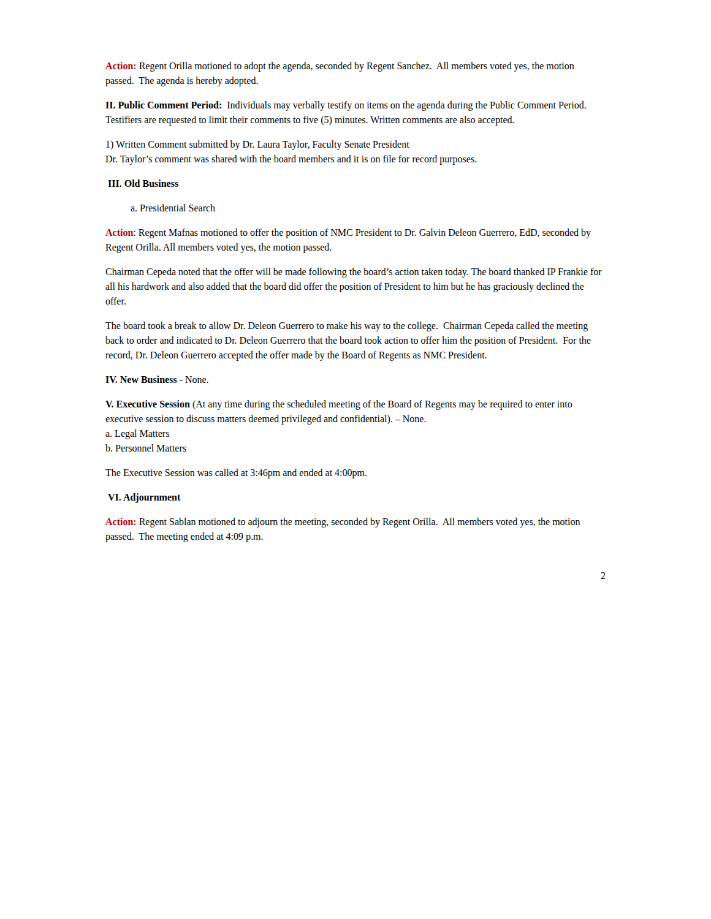Action: Regent Orilla motioned to adopt the agenda, seconded by Regent Sanchez. All members voted yes, the motion passed. The agenda is hereby adopted.
II. Public Comment Period: Individuals may verbally testify on items on the agenda during the Public Comment Period. Testifiers are requested to limit their comments to five (5) minutes. Written comments are also accepted.
1) Written Comment submitted by Dr. Laura Taylor, Faculty Senate President
Dr. Taylor’s comment was shared with the board members and it is on file for record purposes.
III. Old Business
Presidential Search
Action: Regent Mafnas motioned to offer the position of NMC President to Dr. Galvin Deleon Guerrero, EdD, seconded by Regent Orilla. All members voted yes, the motion passed.
Chairman Cepeda noted that the offer will be made following the board’s action taken today. The board thanked IP Frankie for all his hardwork and also added that the board did offer the position of President to him but he has graciously declined the offer.
The board took a break to allow Dr. Deleon Guerrero to make his way to the college. Chairman Cepeda called the meeting back to order and indicated to Dr. Deleon Guerrero that the board took action to offer him the position of President. For the record, Dr. Deleon Guerrero accepted the offer made by the Board of Regents as NMC President.
IV. New Business - None.
V. Executive Session (At any time during the scheduled meeting of the Board of Regents may be required to enter into executive session to discuss matters deemed privileged and confidential). – None.
a. Legal Matters
b. Personnel Matters
The Executive Session was called at 3:46pm and ended at 4:00pm.
VI. Adjournment
Action: Regent Sablan motioned to adjourn the meeting, seconded by Regent Orilla. All members voted yes, the motion passed. The meeting ended at 4:09 p.m.
2